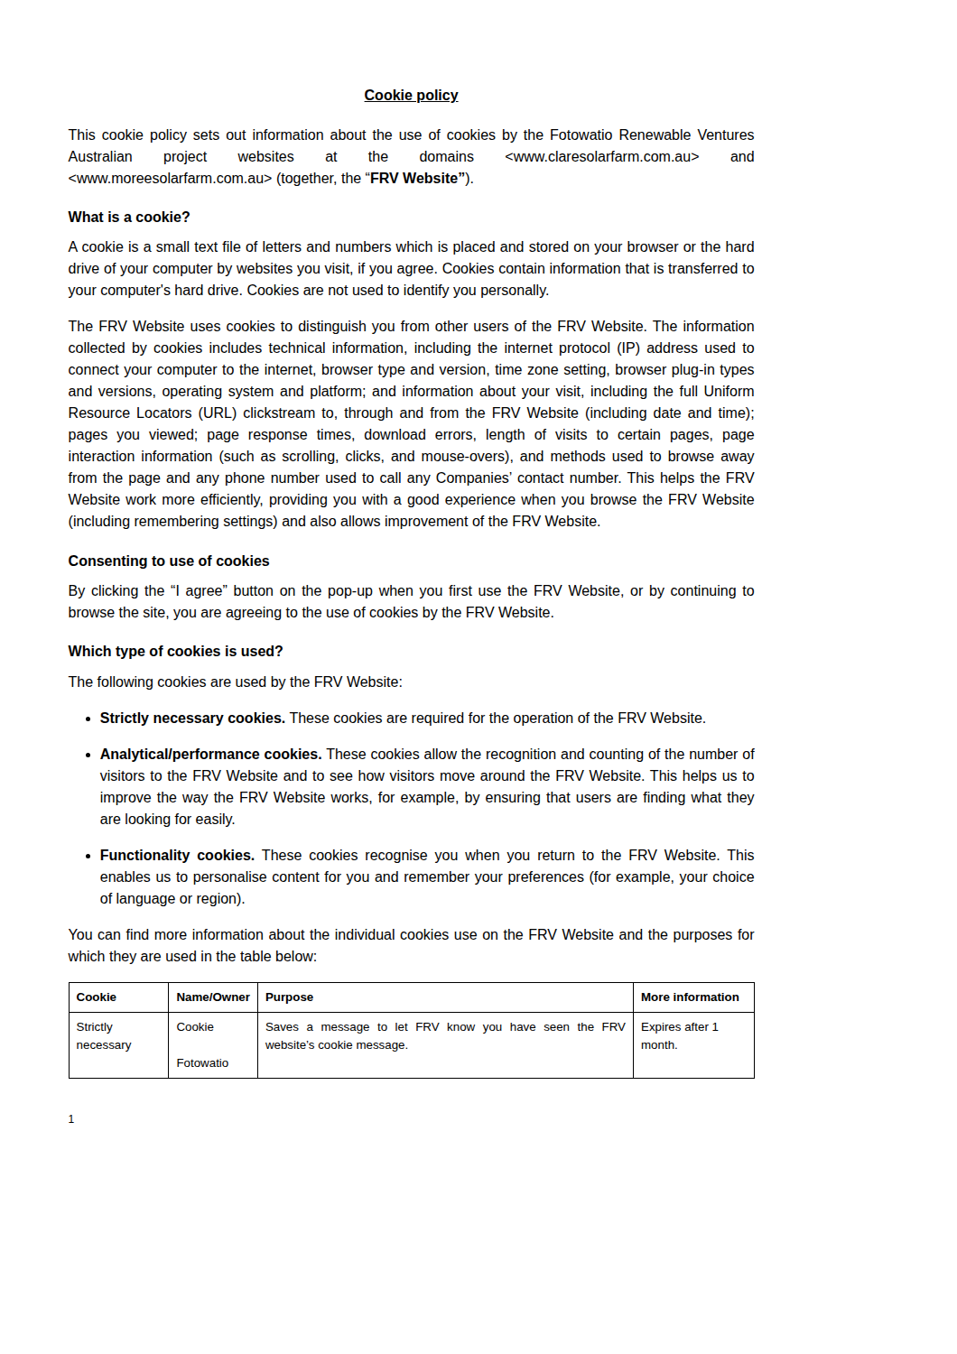Cookie policy
This cookie policy sets out information about the use of cookies by the Fotowatio Renewable Ventures Australian project websites at the domains <www.claresolarfarm.com.au> and <www.moreesolarfarm.com.au> (together, the “FRV Website”).
What is a cookie?
A cookie is a small text file of letters and numbers which is placed and stored on your browser or the hard drive of your computer by websites you visit, if you agree. Cookies contain information that is transferred to your computer's hard drive. Cookies are not used to identify you personally.
The FRV Website uses cookies to distinguish you from other users of the FRV Website. The information collected by cookies includes technical information, including the internet protocol (IP) address used to connect your computer to the internet, browser type and version, time zone setting, browser plug-in types and versions, operating system and platform; and information about your visit, including the full Uniform Resource Locators (URL) clickstream to, through and from the FRV Website (including date and time); pages you viewed; page response times, download errors, length of visits to certain pages, page interaction information (such as scrolling, clicks, and mouse-overs), and methods used to browse away from the page and any phone number used to call any Companies’ contact number. This helps the FRV Website work more efficiently, providing you with a good experience when you browse the FRV Website (including remembering settings) and also allows improvement of the FRV Website.
Consenting to use of cookies
By clicking the “I agree” button on the pop-up when you first use the FRV Website, or by continuing to browse the site, you are agreeing to the use of cookies by the FRV Website.
Which type of cookies is used?
The following cookies are used by the FRV Website:
Strictly necessary cookies. These cookies are required for the operation of the FRV Website.
Analytical/performance cookies. These cookies allow the recognition and counting of the number of visitors to the FRV Website and to see how visitors move around the FRV Website. This helps us to improve the way the FRV Website works, for example, by ensuring that users are finding what they are looking for easily.
Functionality cookies. These cookies recognise you when you return to the FRV Website. This enables us to personalise content for you and remember your preferences (for example, your choice of language or region).
You can find more information about the individual cookies use on the FRV Website and the purposes for which they are used in the table below:
| Cookie | Name/Owner | Purpose | More information |
| --- | --- | --- | --- |
| Strictly necessary | Cookie Fotowatio | Saves a message to let FRV know you have seen the FRV website’s cookie message. | Expires after 1 month. |
1